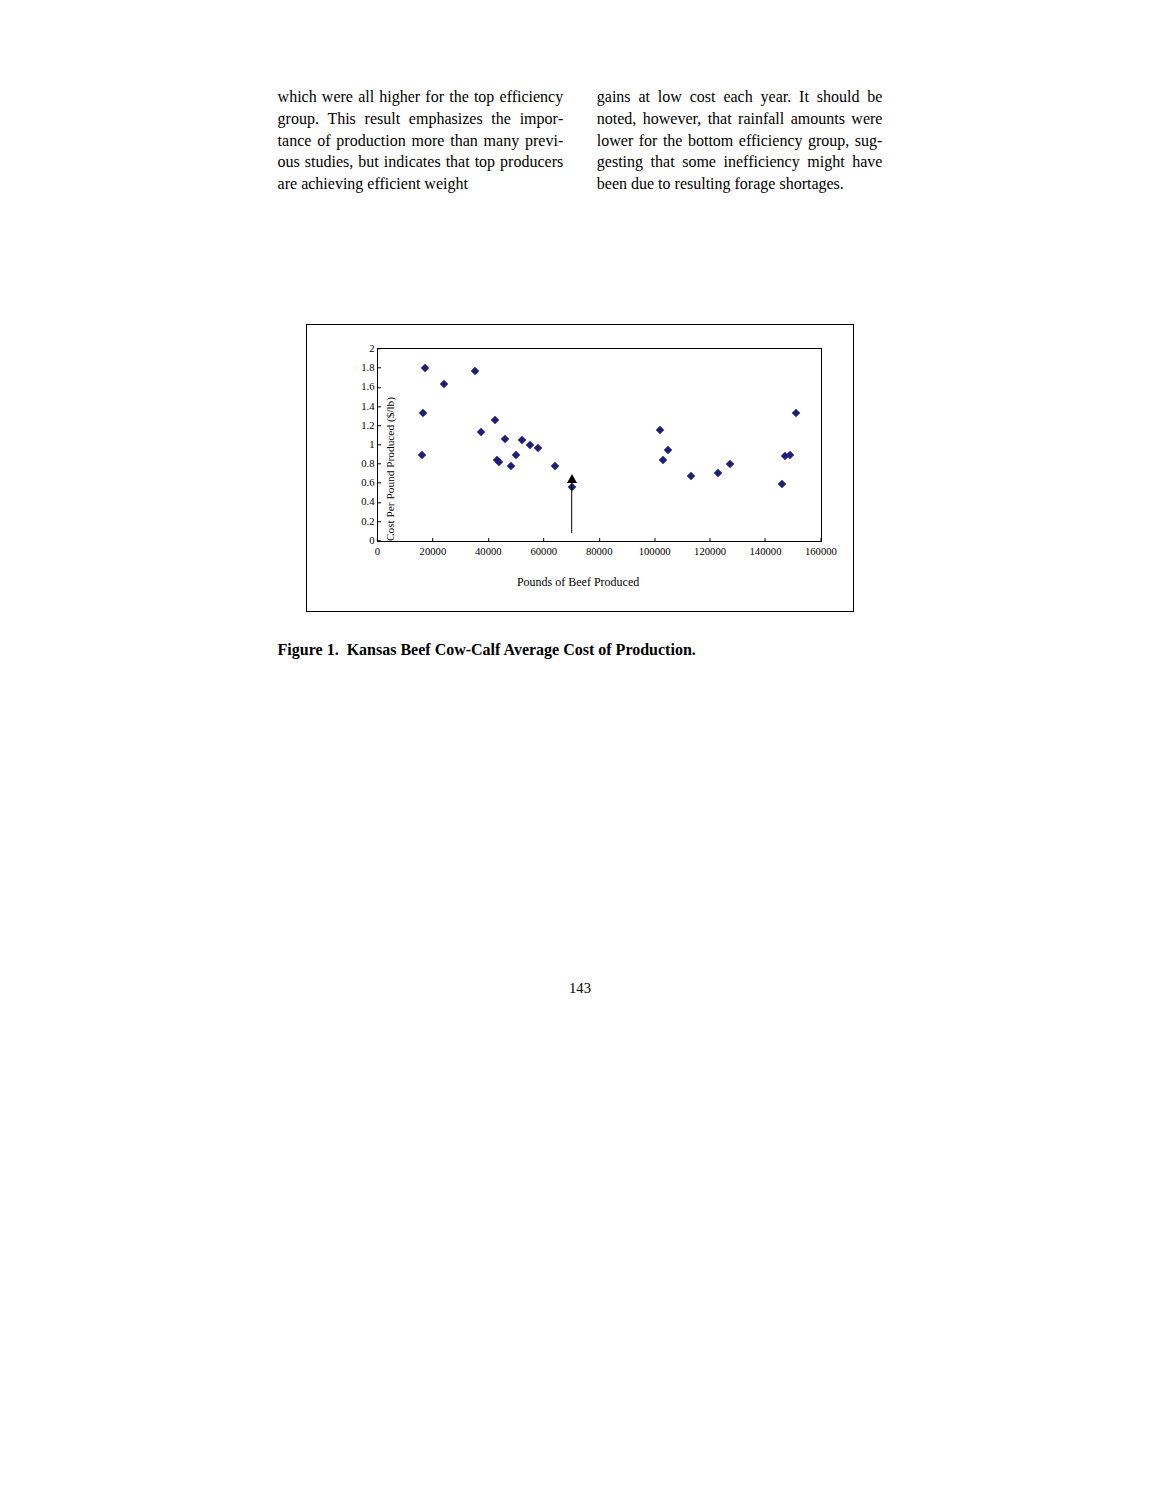which were all higher for the top efficiency group. This result emphasizes the importance of production more than many previous studies, but indicates that top producers are achieving efficient weight
gains at low cost each year. It should be noted, however, that rainfall amounts were lower for the bottom efficiency group, suggesting that some inefficiency might have been due to resulting forage shortages.
Cost Per Pound Produced ($/lb)
2
1.8
1.6
1.4
1.2
1
0.8
0.6
0.4
0.2
0
0
20000
40000
60000
80000
100000
120000
140000
160000
Pounds of Beef Produced
Figure 1. Kansas Beef Cow-Calf Average Cost of Production.
143